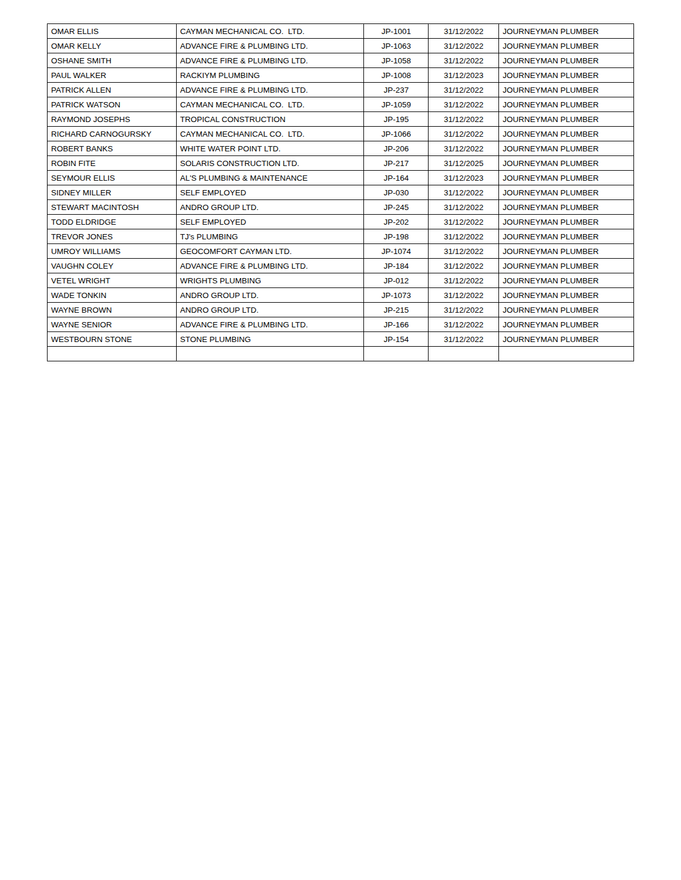| OMAR ELLIS | CAYMAN MECHANICAL CO. LTD. | JP-1001 | 31/12/2022 | JOURNEYMAN PLUMBER |
| OMAR KELLY | ADVANCE FIRE & PLUMBING LTD. | JP-1063 | 31/12/2022 | JOURNEYMAN PLUMBER |
| OSHANE SMITH | ADVANCE FIRE & PLUMBING LTD. | JP-1058 | 31/12/2022 | JOURNEYMAN PLUMBER |
| PAUL WALKER | RACKIYM PLUMBING | JP-1008 | 31/12/2023 | JOURNEYMAN PLUMBER |
| PATRICK ALLEN | ADVANCE FIRE & PLUMBING LTD. | JP-237 | 31/12/2022 | JOURNEYMAN PLUMBER |
| PATRICK WATSON | CAYMAN MECHANICAL CO. LTD. | JP-1059 | 31/12/2022 | JOURNEYMAN PLUMBER |
| RAYMOND JOSEPHS | TROPICAL CONSTRUCTION | JP-195 | 31/12/2022 | JOURNEYMAN PLUMBER |
| RICHARD CARNOGURSKY | CAYMAN MECHANICAL CO. LTD. | JP-1066 | 31/12/2022 | JOURNEYMAN PLUMBER |
| ROBERT BANKS | WHITE WATER POINT LTD. | JP-206 | 31/12/2022 | JOURNEYMAN PLUMBER |
| ROBIN FITE | SOLARIS CONSTRUCTION LTD. | JP-217 | 31/12/2025 | JOURNEYMAN PLUMBER |
| SEYMOUR ELLIS | AL'S PLUMBING & MAINTENANCE | JP-164 | 31/12/2023 | JOURNEYMAN PLUMBER |
| SIDNEY MILLER | SELF EMPLOYED | JP-030 | 31/12/2022 | JOURNEYMAN PLUMBER |
| STEWART MACINTOSH | ANDRO GROUP LTD. | JP-245 | 31/12/2022 | JOURNEYMAN PLUMBER |
| TODD ELDRIDGE | SELF EMPLOYED | JP-202 | 31/12/2022 | JOURNEYMAN PLUMBER |
| TREVOR JONES | TJ's PLUMBING | JP-198 | 31/12/2022 | JOURNEYMAN PLUMBER |
| UMROY WILLIAMS | GEOCOMFORT CAYMAN LTD. | JP-1074 | 31/12/2022 | JOURNEYMAN PLUMBER |
| VAUGHN COLEY | ADVANCE FIRE & PLUMBING LTD. | JP-184 | 31/12/2022 | JOURNEYMAN PLUMBER |
| VETEL WRIGHT | WRIGHTS PLUMBING | JP-012 | 31/12/2022 | JOURNEYMAN PLUMBER |
| WADE TONKIN | ANDRO GROUP LTD. | JP-1073 | 31/12/2022 | JOURNEYMAN PLUMBER |
| WAYNE BROWN | ANDRO GROUP LTD. | JP-215 | 31/12/2022 | JOURNEYMAN PLUMBER |
| WAYNE SENIOR | ADVANCE FIRE & PLUMBING LTD. | JP-166 | 31/12/2022 | JOURNEYMAN PLUMBER |
| WESTBOURN STONE | STONE PLUMBING | JP-154 | 31/12/2022 | JOURNEYMAN PLUMBER |